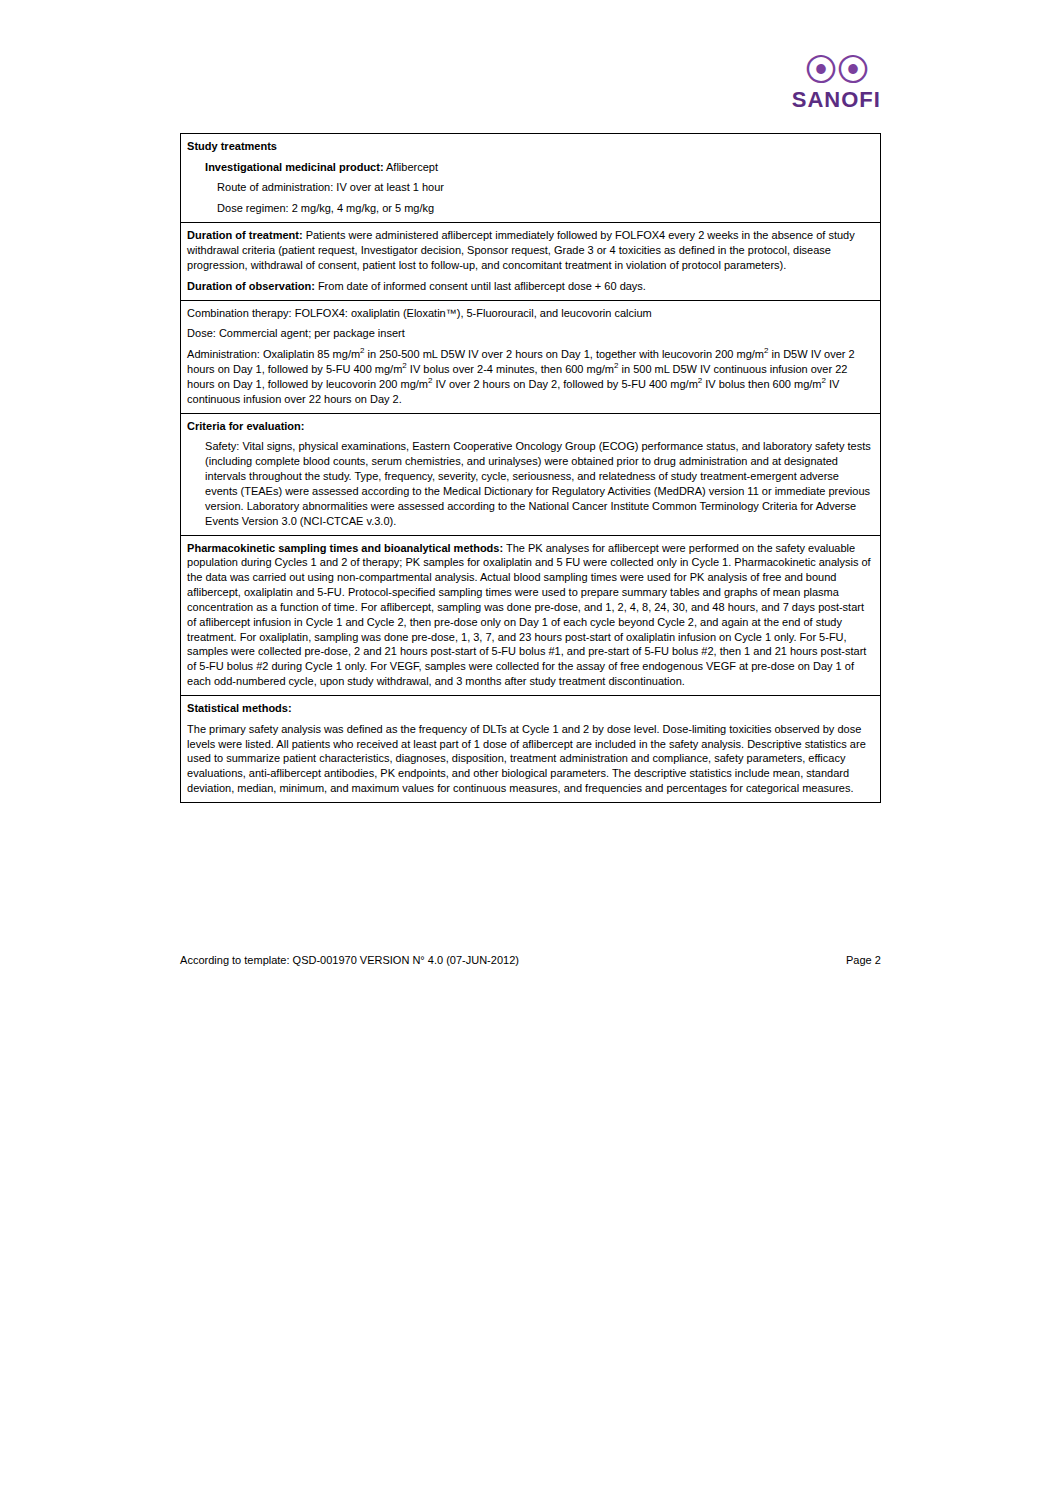⦿⦿
SANOFI
| Study treatments Investigational medicinal product: Aflibercept Route of administration: IV over at least 1 hour Dose regimen: 2 mg/kg, 4 mg/kg, or 5 mg/kg |
| Duration of treatment: Patients were administered aflibercept immediately followed by FOLFOX4 every 2 weeks in the absence of study withdrawal criteria (patient request, Investigator decision, Sponsor request, Grade 3 or 4 toxicities as defined in the protocol, disease progression, withdrawal of consent, patient lost to follow-up, and concomitant treatment in violation of protocol parameters). Duration of observation: From date of informed consent until last aflibercept dose + 60 days. |
| Combination therapy: FOLFOX4: oxaliplatin (Eloxatin™), 5-Fluorouracil, and leucovorin calcium Dose: Commercial agent; per package insert Administration: Oxaliplatin 85 mg/m 2 in 250-500 mL D5W IV over 2 hours on Day 1, together with leucovorin 200 mg/m 2 in D5W IV over 2 hours on Day 1, followed by 5-FU 400 mg/m 2 IV bolus over 2-4 minutes, then 600 mg/m 2 in 500 mL D5W IV continuous infusion over 22 hours on Day 1, followed by leucovorin 200 mg/m 2 IV over 2 hours on Day 2, followed by 5-FU 400 mg/m 2 IV bolus then 600 mg/m 2 IV continuous infusion over 22 hours on Day 2. |
| Criteria for evaluation: Safety: Vital signs, physical examinations, Eastern Cooperative Oncology Group (ECOG) performance status, and laboratory safety tests (including complete blood counts, serum chemistries, and urinalyses) were obtained prior to drug administration and at designated intervals throughout the study. Type, frequency, severity, cycle, seriousness, and relatedness of study treatment-emergent adverse events (TEAEs) were assessed according to the Medical Dictionary for Regulatory Activities (MedDRA) version 11 or immediate previous version. Laboratory abnormalities were assessed according to the National Cancer Institute Common Terminology Criteria for Adverse Events Version 3.0 (NCI-CTCAE v.3.0). |
| Pharmacokinetic sampling times and bioanalytical methods: The PK analyses for aflibercept were performed on the safety evaluable population during Cycles 1 and 2 of therapy; PK samples for oxaliplatin and 5 FU were collected only in Cycle 1. Pharmacokinetic analysis of the data was carried out using non-compartmental analysis. Actual blood sampling times were used for PK analysis of free and bound aflibercept, oxaliplatin and 5-FU. Protocol-specified sampling times were used to prepare summary tables and graphs of mean plasma concentration as a function of time. For aflibercept, sampling was done pre-dose, and 1, 2, 4, 8, 24, 30, and 48 hours, and 7 days post-start of aflibercept infusion in Cycle 1 and Cycle 2, then pre-dose only on Day 1 of each cycle beyond Cycle 2, and again at the end of study treatment. For oxaliplatin, sampling was done pre-dose, 1, 3, 7, and 23 hours post-start of oxaliplatin infusion on Cycle 1 only. For 5-FU, samples were collected pre-dose, 2 and 21 hours post-start of 5-FU bolus #1, and pre-start of 5-FU bolus #2, then 1 and 21 hours post-start of 5-FU bolus #2 during Cycle 1 only. For VEGF, samples were collected for the assay of free endogenous VEGF at pre-dose on Day 1 of each odd-numbered cycle, upon study withdrawal, and 3 months after study treatment discontinuation. |
| Statistical methods: The primary safety analysis was defined as the frequency of DLTs at Cycle 1 and 2 by dose level. Dose-limiting toxicities observed by dose levels were listed. All patients who received at least part of 1 dose of aflibercept are included in the safety analysis. Descriptive statistics are used to summarize patient characteristics, diagnoses, disposition, treatment administration and compliance, safety parameters, efficacy evaluations, anti-aflibercept antibodies, PK endpoints, and other biological parameters. The descriptive statistics include mean, standard deviation, median, minimum, and maximum values for continuous measures, and frequencies and percentages for categorical measures. |
According to template: QSD-001970 VERSION N° 4.0 (07-JUN-2012)
Page 2